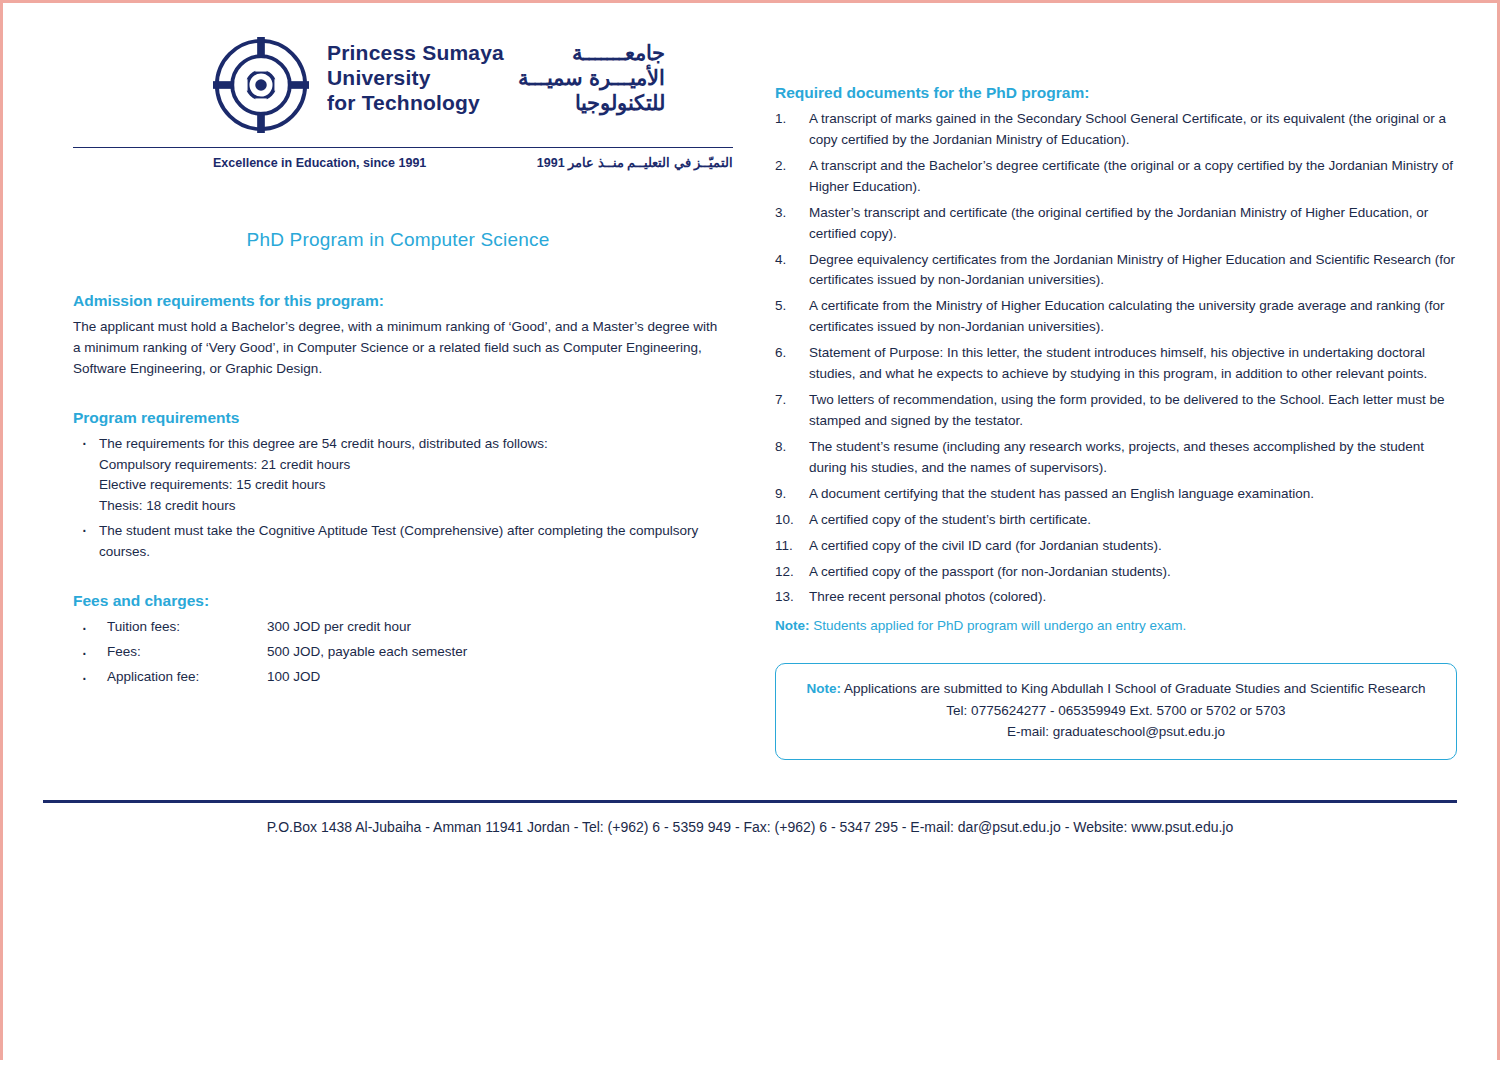Princess Sumaya
جامعـــــــة
University
الأميـــرة سميـــة
for Technology
للتكنولوجيا
Excellence in Education, since 1991 التميّــز في التعليــم منــذ عامر 1991
PhD Program in Computer Science
Admission requirements for this program:
The applicant must hold a Bachelor’s degree, with a minimum ranking of ‘Good’, and a Master’s degree with a minimum ranking of ‘Very Good’, in Computer Science or a related field such as Computer Engineering, Software Engineering, or Graphic Design.
Program requirements
The requirements for this degree are 54 credit hours, distributed as follows:
Compulsory requirements: 21 credit hours
Elective requirements: 15 credit hours
Thesis: 18 credit hours
The student must take the Cognitive Aptitude Test (Comprehensive) after completing the compulsory courses.
Fees and charges:
| · | Tuition fees: | 300 JOD per credit hour |
| · | Fees: | 500 JOD, payable each semester |
| · | Application fee: | 100 JOD |
Required documents for the PhD program:
A transcript of marks gained in the Secondary School General Certificate, or its equivalent (the original or a copy certified by the Jordanian Ministry of Education).
A transcript and the Bachelor’s degree certificate (the original or a copy certified by the Jordanian Ministry of Higher Education).
Master’s transcript and certificate (the original certified by the Jordanian Ministry of Higher Education, or certified copy).
Degree equivalency certificates from the Jordanian Ministry of Higher Education and Scientific Research (for certificates issued by non-Jordanian universities).
A certificate from the Ministry of Higher Education calculating the university grade average and ranking (for certificates issued by non-Jordanian universities).
Statement of Purpose: In this letter, the student introduces himself, his objective in undertaking doctoral studies, and what he expects to achieve by studying in this program, in addition to other relevant points.
Two letters of recommendation, using the form provided, to be delivered to the School. Each letter must be stamped and signed by the testator.
The student’s resume (including any research works, projects, and theses accomplished by the student during his studies, and the names of supervisors).
A document certifying that the student has passed an English language examination.
A certified copy of the student’s birth certificate.
A certified copy of the civil ID card (for Jordanian students).
A certified copy of the passport (for non-Jordanian students).
Three recent personal photos (colored).
Note: Students applied for PhD program will undergo an entry exam.
Note: Applications are submitted to King Abdullah I School of Graduate Studies and Scientific Research
Tel: 0775624277 - 065359949 Ext. 5700 or 5702 or 5703
E-mail: graduateschool@psut.edu.jo
P.O.Box 1438 Al-Jubaiha - Amman 11941 Jordan - Tel: (+962) 6 - 5359 949 - Fax: (+962) 6 - 5347 295 - E-mail: dar@psut.edu.jo - Website: www.psut.edu.jo